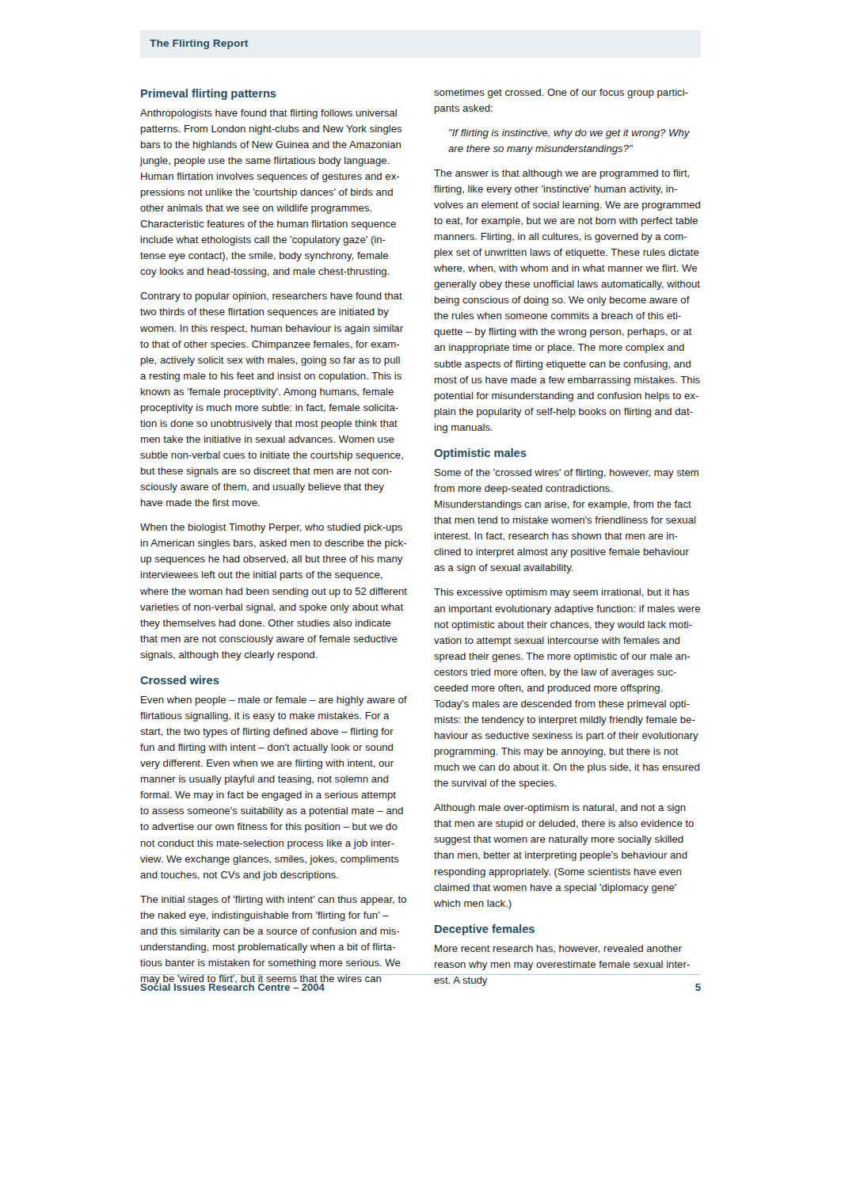The Flirting Report
Primeval flirting patterns
Anthropologists have found that flirting follows universal patterns. From London night-clubs and New York singles bars to the highlands of New Guinea and the Amazonian jungle, people use the same flirtatious body language. Human flirtation involves sequences of gestures and expressions not unlike the 'courtship dances' of birds and other animals that we see on wildlife programmes. Characteristic features of the human flirtation sequence include what ethologists call the 'copulatory gaze' (intense eye contact), the smile, body synchrony, female coy looks and head-tossing, and male chest-thrusting.
Contrary to popular opinion, researchers have found that two thirds of these flirtation sequences are initiated by women. In this respect, human behaviour is again similar to that of other species. Chimpanzee females, for example, actively solicit sex with males, going so far as to pull a resting male to his feet and insist on copulation. This is known as 'female proceptivity'. Among humans, female proceptivity is much more subtle: in fact, female solicitation is done so unobtrusively that most people think that men take the initiative in sexual advances. Women use subtle non-verbal cues to initiate the courtship sequence, but these signals are so discreet that men are not consciously aware of them, and usually believe that they have made the first move.
When the biologist Timothy Perper, who studied pick-ups in American singles bars, asked men to describe the pick-up sequences he had observed, all but three of his many interviewees left out the initial parts of the sequence, where the woman had been sending out up to 52 different varieties of non-verbal signal, and spoke only about what they themselves had done. Other studies also indicate that men are not consciously aware of female seductive signals, although they clearly respond.
Crossed wires
Even when people – male or female – are highly aware of flirtatious signalling, it is easy to make mistakes. For a start, the two types of flirting defined above – flirting for fun and flirting with intent – don't actually look or sound very different. Even when we are flirting with intent, our manner is usually playful and teasing, not solemn and formal. We may in fact be engaged in a serious attempt to assess someone's suitability as a potential mate – and to advertise our own fitness for this position – but we do not conduct this mate-selection process like a job interview. We exchange glances, smiles, jokes, compliments and touches, not CVs and job descriptions.
The initial stages of 'flirting with intent' can thus appear, to the naked eye, indistinguishable from 'flirting for fun' – and this similarity can be a source of confusion and misunderstanding, most problematically when a bit of flirtatious banter is mistaken for something more serious. We may be 'wired to flirt', but it seems that the wires can sometimes get crossed. One of our focus group participants asked:
"If flirting is instinctive, why do we get it wrong? Why are there so many misunderstandings?"
The answer is that although we are programmed to flirt, flirting, like every other 'instinctive' human activity, involves an element of social learning. We are programmed to eat, for example, but we are not born with perfect table manners. Flirting, in all cultures, is governed by a complex set of unwritten laws of etiquette. These rules dictate where, when, with whom and in what manner we flirt. We generally obey these unofficial laws automatically, without being conscious of doing so. We only become aware of the rules when someone commits a breach of this etiquette – by flirting with the wrong person, perhaps, or at an inappropriate time or place. The more complex and subtle aspects of flirting etiquette can be confusing, and most of us have made a few embarrassing mistakes. This potential for misunderstanding and confusion helps to explain the popularity of self-help books on flirting and dating manuals.
Optimistic males
Some of the 'crossed wires' of flirting, however, may stem from more deep-seated contradictions. Misunderstandings can arise, for example, from the fact that men tend to mistake women's friendliness for sexual interest. In fact, research has shown that men are inclined to interpret almost any positive female behaviour as a sign of sexual availability.
This excessive optimism may seem irrational, but it has an important evolutionary adaptive function: if males were not optimistic about their chances, they would lack motivation to attempt sexual intercourse with females and spread their genes. The more optimistic of our male ancestors tried more often, by the law of averages succeeded more often, and produced more offspring. Today's males are descended from these primeval optimists: the tendency to interpret mildly friendly female behaviour as seductive sexiness is part of their evolutionary programming. This may be annoying, but there is not much we can do about it. On the plus side, it has ensured the survival of the species.
Although male over-optimism is natural, and not a sign that men are stupid or deluded, there is also evidence to suggest that women are naturally more socially skilled than men, better at interpreting people's behaviour and responding appropriately. (Some scientists have even claimed that women have a special 'diplomacy gene' which men lack.)
Deceptive females
More recent research has, however, revealed another reason why men may overestimate female sexual interest. A study
Social Issues Research Centre – 2004 5